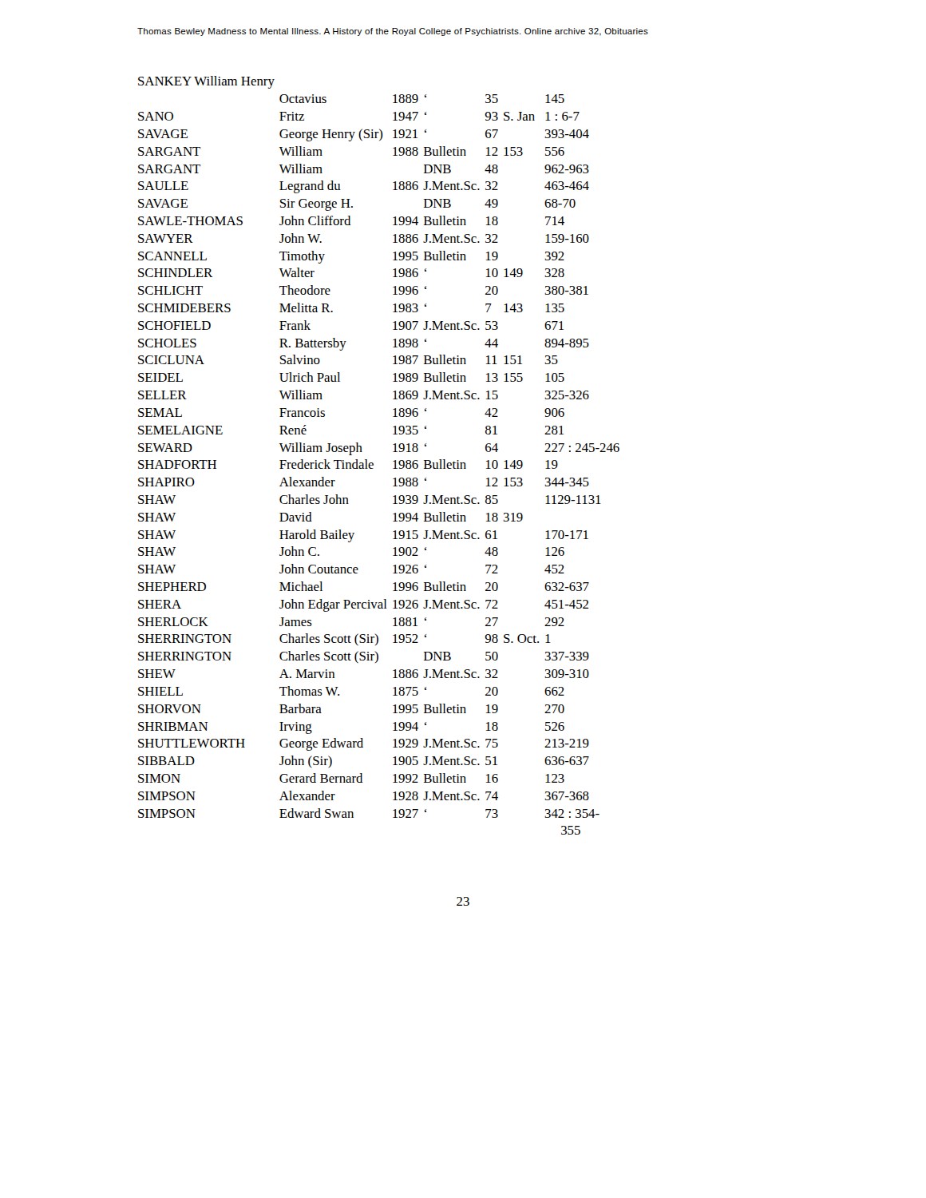Thomas Bewley Madness to Mental Illness. A History of the Royal College of Psychiatrists. Online archive 32, Obituaries
| SANKEY William Henry | | | | | | |
| | Octavius | 1889 | ‘ | 35 | | 145 |
| SANO | Fritz | 1947 | ‘ | 93 | S. Jan | 1 : 6-7 |
| SAVAGE | George Henry (Sir) | 1921 | ‘ | 67 | | 393-404 |
| SARGANT | William | 1988 | Bulletin | 12 | 153 | 556 |
| SARGANT | William | | DNB | 48 | | 962-963 |
| SAULLE | Legrand du | 1886 | J.Ment.Sc. | 32 | | 463-464 |
| SAVAGE | Sir George H. | | DNB | 49 | | 68-70 |
| SAWLE-THOMAS | John Clifford | 1994 | Bulletin | 18 | | 714 |
| SAWYER | John W. | 1886 | J.Ment.Sc. | 32 | | 159-160 |
| SCANNELL | Timothy | 1995 | Bulletin | 19 | | 392 |
| SCHINDLER | Walter | 1986 | ‘ | 10 | 149 | 328 |
| SCHLICHT | Theodore | 1996 | ‘ | 20 | | 380-381 |
| SCHMIDEBERS | Melitta R. | 1983 | ‘ | 7 | 143 | 135 |
| SCHOFIELD | Frank | 1907 | J.Ment.Sc. | 53 | | 671 |
| SCHOLES | R. Battersby | 1898 | ‘ | 44 | | 894-895 |
| SCICLUNA | Salvino | 1987 | Bulletin | 11 | 151 | 35 |
| SEIDEL | Ulrich Paul | 1989 | Bulletin | 13 | 155 | 105 |
| SELLER | William | 1869 | J.Ment.Sc. | 15 | | 325-326 |
| SEMAL | Francois | 1896 | ‘ | 42 | | 906 |
| SEMELAIGNE | René | 1935 | ‘ | 81 | | 281 |
| SEWARD | William Joseph | 1918 | ‘ | 64 | | 227 : 245-246 |
| SHADFORTH | Frederick Tindale | 1986 | Bulletin | 10 | 149 | 19 |
| SHAPIRO | Alexander | 1988 | ‘ | 12 | 153 | 344-345 |
| SHAW | Charles John | 1939 | J.Ment.Sc. | 85 | | 1129-1131 |
| SHAW | David | 1994 | Bulletin | 18 | 319 | |
| SHAW | Harold Bailey | 1915 | J.Ment.Sc. | 61 | | 170-171 |
| SHAW | John C. | 1902 | ‘ | 48 | | 126 |
| SHAW | John Coutance | 1926 | ‘ | 72 | | 452 |
| SHEPHERD | Michael | 1996 | Bulletin | 20 | | 632-637 |
| SHERA | John Edgar Percival | 1926 | J.Ment.Sc. | 72 | | 451-452 |
| SHERLOCK | James | 1881 | ‘ | 27 | | 292 |
| SHERRINGTON | Charles Scott (Sir) | 1952 | ‘ | 98 | S. Oct. | 1 |
| SHERRINGTON | Charles Scott (Sir) | | DNB | 50 | | 337-339 |
| SHEW | A. Marvin | 1886 | J.Ment.Sc. | 32 | | 309-310 |
| SHIELL | Thomas W. | 1875 | ‘ | 20 | | 662 |
| SHORVON | Barbara | 1995 | Bulletin | 19 | | 270 |
| SHRIBMAN | Irving | 1994 | ‘ | 18 | | 526 |
| SHUTTLEWORTH | George Edward | 1929 | J.Ment.Sc. | 75 | | 213-219 |
| SIBBALD | John (Sir) | 1905 | J.Ment.Sc. | 51 | | 636-637 |
| SIMON | Gerard Bernard | 1992 | Bulletin | 16 | | 123 |
| SIMPSON | Alexander | 1928 | J.Ment.Sc. | 74 | | 367-368 |
| SIMPSON | Edward Swan | 1927 | ‘ | 73 | | 342 : 354- 355 |
23